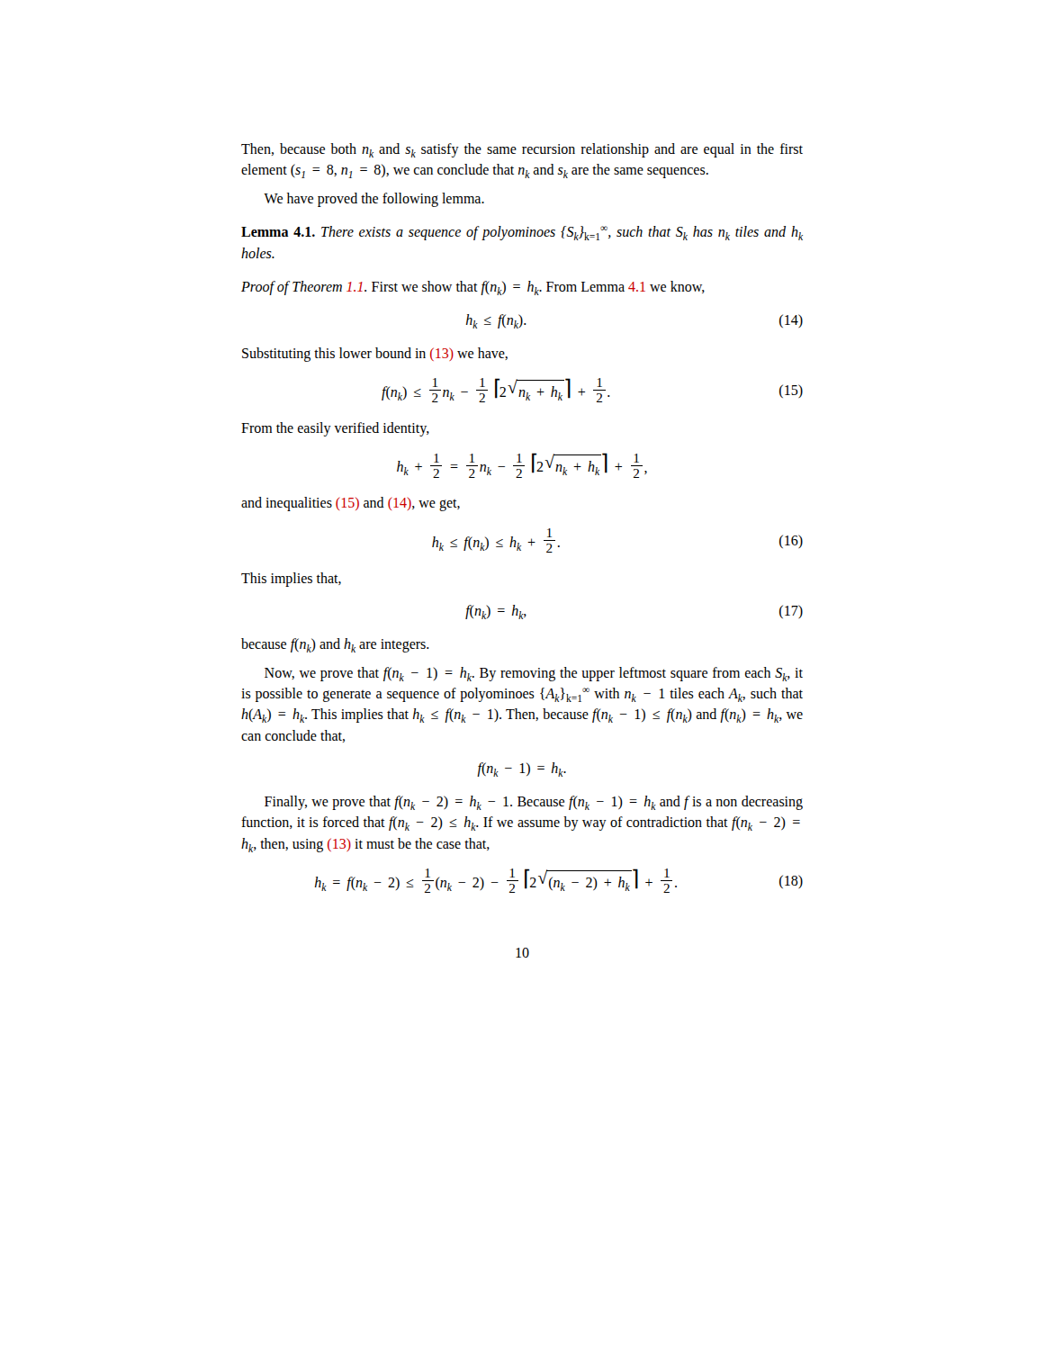Then, because both nk and sk satisfy the same recursion relationship and are equal in the first element (s1 = 8, n1 = 8), we can conclude that nk and sk are the same sequences.
We have proved the following lemma.
Lemma 4.1. There exists a sequence of polyominoes {Sk}k=1∞, such that Sk has nk tiles and hk holes.
Proof of Theorem 1.1. First we show that f(nk) = hk. From Lemma 4.1 we know,
hk ≤ f(nk).
(14)
Substituting this lower bound in (13) we have,
f(nk) ≤ 12 nk − 12 2nk + hk + 12.
(15)
From the easily verified identity,
hk + 12 = 12 nk − 12 2nk + hk + 12,
and inequalities (15) and (14), we get,
hk ≤ f(nk) ≤ hk + 12.
(16)
This implies that,
f(nk) = hk,
(17)
because f(nk) and hk are integers.
Now, we prove that f(nk − 1) = hk. By removing the upper leftmost square from each Sk, it is possible to generate a sequence of polyominoes {Ak}k=1∞ with nk − 1 tiles each Ak, such that h(Ak) = hk. This implies that hk ≤ f(nk − 1). Then, because f(nk − 1) ≤ f(nk) and f(nk) = hk, we can conclude that,
f(nk − 1) = hk.
Finally, we prove that f(nk − 2) = hk − 1. Because f(nk − 1) = hk and f is a non decreasing function, it is forced that f(nk − 2) ≤ hk. If we assume by way of contradiction that f(nk − 2) = hk, then, using (13) it must be the case that,
hk = f(nk − 2) ≤ 12(nk − 2) − 12 2(nk − 2) + hk + 12.
(18)
10